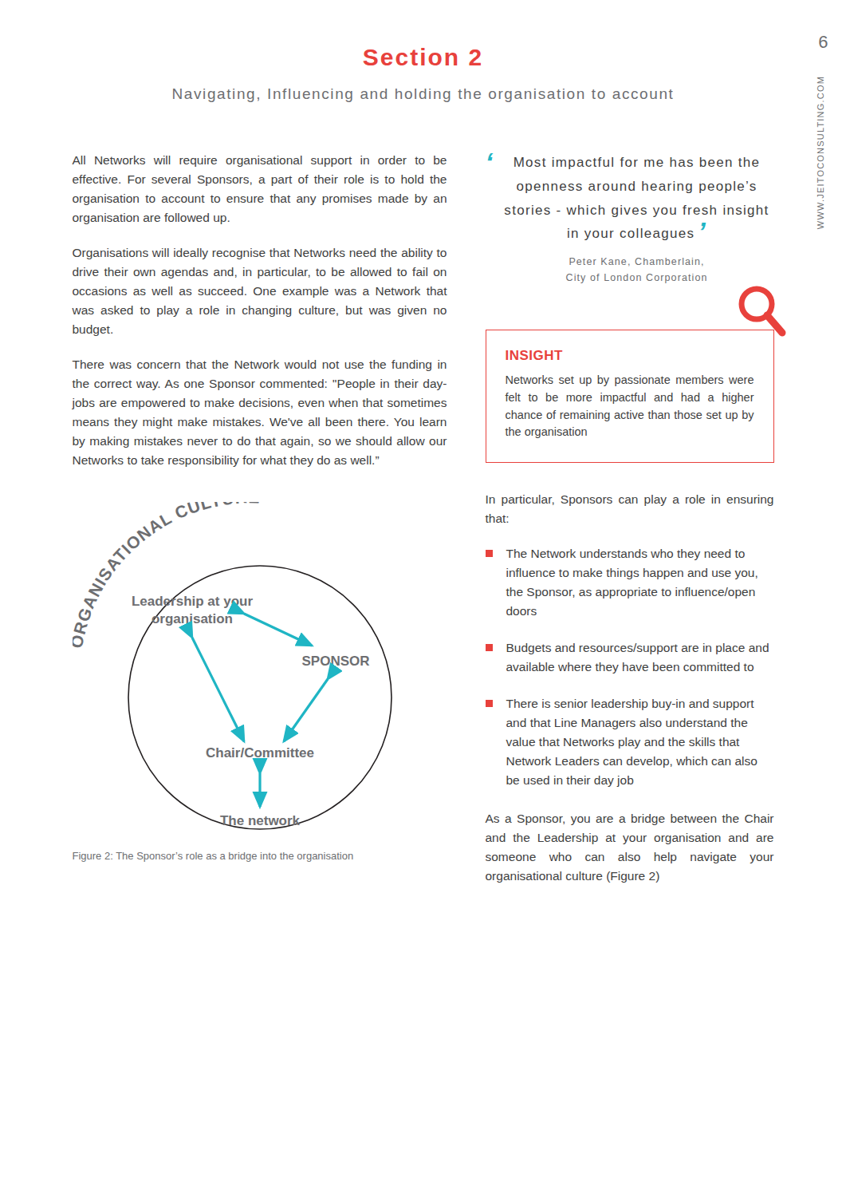6
WWW.JEITOCONSULTING.COM
Section 2
Navigating, Influencing and holding the organisation to account
All Networks will require organisational support in order to be effective. For several Sponsors, a part of their role is to hold the organisation to account to ensure that any promises made by an organisation are followed up.
Organisations will ideally recognise that Networks need the ability to drive their own agendas and, in particular, to be allowed to fail on occasions as well as succeed. One example was a Network that was asked to play a role in changing culture, but was given no budget.
There was concern that the Network would not use the funding in the correct way. As one Sponsor commented: ''People in their day-jobs are empowered to make decisions, even when that sometimes means they might make mistakes. We've all been there. You learn by making mistakes never to do that again, so we should allow our Networks to take responsibility for what they do as well.”
ORGANISATIONAL CULTURE Leadership at your organisation SPONSOR Chair/Committee The network
Figure 2: The Sponsor’s role as a bridge into the organisation
‘
Most impactful for me has been the openness around hearing people’s stories - which gives you fresh insight in your colleagues’
Peter Kane, Chamberlain,
City of London Corporation
INSIGHT
Networks set up by passionate members were felt to be more impactful and had a higher chance of remaining active than those set up by the organisation
In particular, Sponsors can play a role in ensuring that:
The Network understands who they need to influence to make things happen and use you, the Sponsor, as appropriate to influence/open doors
Budgets and resources/support are in place and available where they have been committed to
There is senior leadership buy-in and support and that Line Managers also understand the value that Networks play and the skills that Network Leaders can develop, which can also be used in their day job
As a Sponsor, you are a bridge between the Chair and the Leadership at your organisation and are someone who can also help navigate your organisational culture (Figure 2)